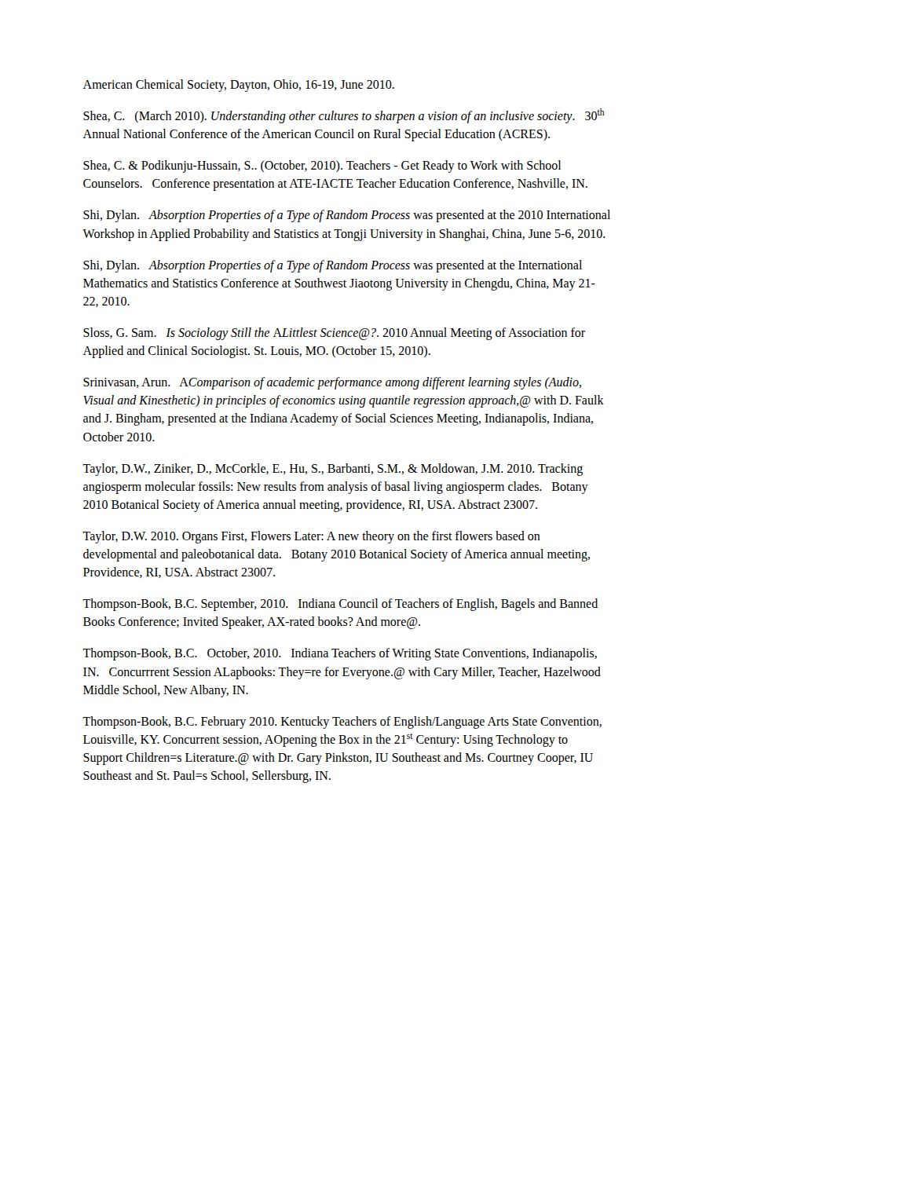American Chemical Society, Dayton, Ohio, 16-19, June 2010.
Shea, C. (March 2010). Understanding other cultures to sharpen a vision of an inclusive society. 30th Annual National Conference of the American Council on Rural Special Education (ACRES).
Shea, C. & Podikunju-Hussain, S.. (October, 2010). Teachers - Get Ready to Work with School Counselors. Conference presentation at ATE-IACTE Teacher Education Conference, Nashville, IN.
Shi, Dylan. Absorption Properties of a Type of Random Process was presented at the 2010 International Workshop in Applied Probability and Statistics at Tongji University in Shanghai, China, June 5-6, 2010.
Shi, Dylan. Absorption Properties of a Type of Random Process was presented at the International Mathematics and Statistics Conference at Southwest Jiaotong University in Chengdu, China, May 21-22, 2010.
Sloss, G. Sam. Is Sociology Still the ALittlest Science@?. 2010 Annual Meeting of Association for Applied and Clinical Sociologist. St. Louis, MO. (October 15, 2010).
Srinivasan, Arun. AComparison of academic performance among different learning styles (Audio, Visual and Kinesthetic) in principles of economics using quantile regression approach,@ with D. Faulk and J. Bingham, presented at the Indiana Academy of Social Sciences Meeting, Indianapolis, Indiana, October 2010.
Taylor, D.W., Ziniker, D., McCorkle, E., Hu, S., Barbanti, S.M., & Moldowan, J.M. 2010. Tracking angiosperm molecular fossils: New results from analysis of basal living angiosperm clades. Botany 2010 Botanical Society of America annual meeting, providence, RI, USA. Abstract 23007.
Taylor, D.W. 2010. Organs First, Flowers Later: A new theory on the first flowers based on developmental and paleobotanical data. Botany 2010 Botanical Society of America annual meeting, Providence, RI, USA. Abstract 23007.
Thompson-Book, B.C. September, 2010. Indiana Council of Teachers of English, Bagels and Banned Books Conference; Invited Speaker, AX-rated books? And more@.
Thompson-Book, B.C. October, 2010. Indiana Teachers of Writing State Conventions, Indianapolis, IN. Concurrrent Session ALapbooks: They=re for Everyone.@ with Cary Miller, Teacher, Hazelwood Middle School, New Albany, IN.
Thompson-Book, B.C. February 2010. Kentucky Teachers of English/Language Arts State Convention, Louisville, KY. Concurrent session, AOpening the Box in the 21st Century: Using Technology to Support Children=s Literature.@ with Dr. Gary Pinkston, IU Southeast and Ms. Courtney Cooper, IU Southeast and St. Paul=s School, Sellersburg, IN.